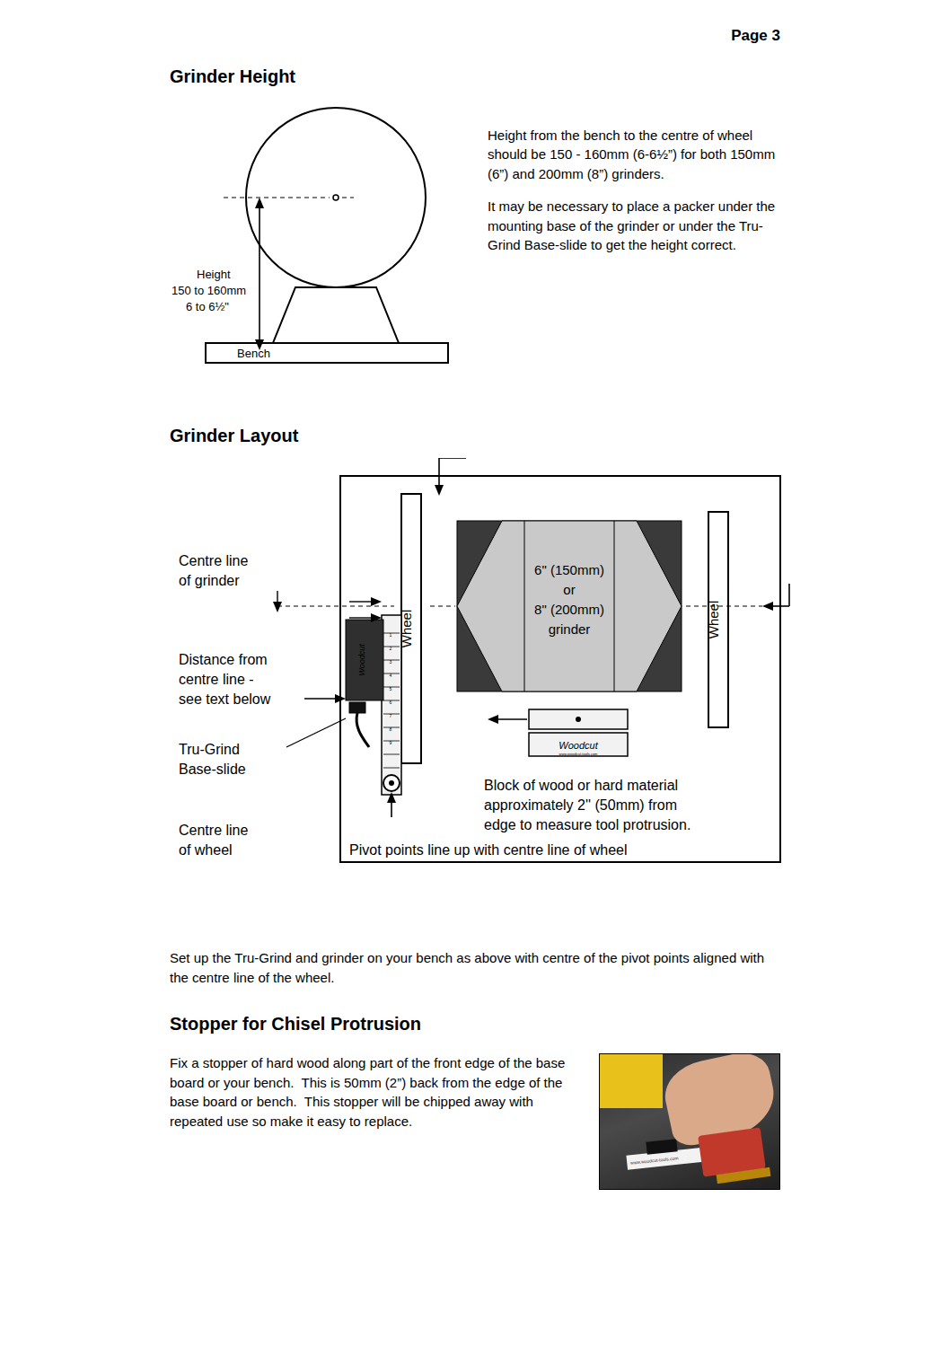Page 3
Grinder Height
Bench Height 150 to 160mm 6 to 6½"
Height from the bench to the centre of wheel should be 150 - 160mm (6-6½”) for both 150mm (6”) and 200mm (8”) grinders.
It may be necessary to place a packer under the mounting base of the grinder or under the Tru-Grind Base-slide to get the height correct.
Grinder Layout
Wheel Wheel 6" (150mm) or 8" (200mm) grinder Centre line of grinder 1 2 3 4 5 6 7 8 9 Woodcut Distance from centre line - see text below Tru-Grind Base-slide Centre line of wheel Pivot points line up with centre line of wheel Woodcut www.woodcut-tools.com Block of wood or hard material approximately 2'' (50mm) from edge to measure tool protrusion.
Set up the Tru-Grind and grinder on your bench as above with centre of the pivot points aligned with the centre line of the wheel.
Stopper for Chisel Protrusion
Fix a stopper of hard wood along part of the front edge of the base board or your bench. This is 50mm (2”) back from the edge of the base board or bench. This stopper will be chipped away with repeated use so make it easy to replace.
www.woodcut-tools.com